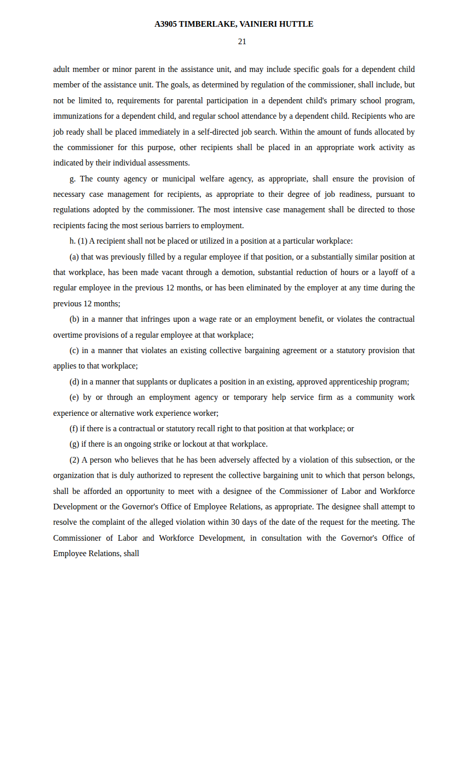A3905 TIMBERLAKE, VAINIERI HUTTLE
21
adult member or minor parent in the assistance unit, and may include specific goals for a dependent child member of the assistance unit. The goals, as determined by regulation of the commissioner, shall include, but not be limited to, requirements for parental participation in a dependent child's primary school program, immunizations for a dependent child, and regular school attendance by a dependent child. Recipients who are job ready shall be placed immediately in a self-directed job search. Within the amount of funds allocated by the commissioner for this purpose, other recipients shall be placed in an appropriate work activity as indicated by their individual assessments.
g. The county agency or municipal welfare agency, as appropriate, shall ensure the provision of necessary case management for recipients, as appropriate to their degree of job readiness, pursuant to regulations adopted by the commissioner. The most intensive case management shall be directed to those recipients facing the most serious barriers to employment.
h. (1) A recipient shall not be placed or utilized in a position at a particular workplace:
(a) that was previously filled by a regular employee if that position, or a substantially similar position at that workplace, has been made vacant through a demotion, substantial reduction of hours or a layoff of a regular employee in the previous 12 months, or has been eliminated by the employer at any time during the previous 12 months;
(b) in a manner that infringes upon a wage rate or an employment benefit, or violates the contractual overtime provisions of a regular employee at that workplace;
(c) in a manner that violates an existing collective bargaining agreement or a statutory provision that applies to that workplace;
(d) in a manner that supplants or duplicates a position in an existing, approved apprenticeship program;
(e) by or through an employment agency or temporary help service firm as a community work experience or alternative work experience worker;
(f) if there is a contractual or statutory recall right to that position at that workplace; or
(g) if there is an ongoing strike or lockout at that workplace.
(2) A person who believes that he has been adversely affected by a violation of this subsection, or the organization that is duly authorized to represent the collective bargaining unit to which that person belongs, shall be afforded an opportunity to meet with a designee of the Commissioner of Labor and Workforce Development or the Governor's Office of Employee Relations, as appropriate. The designee shall attempt to resolve the complaint of the alleged violation within 30 days of the date of the request for the meeting. The Commissioner of Labor and Workforce Development, in consultation with the Governor's Office of Employee Relations, shall